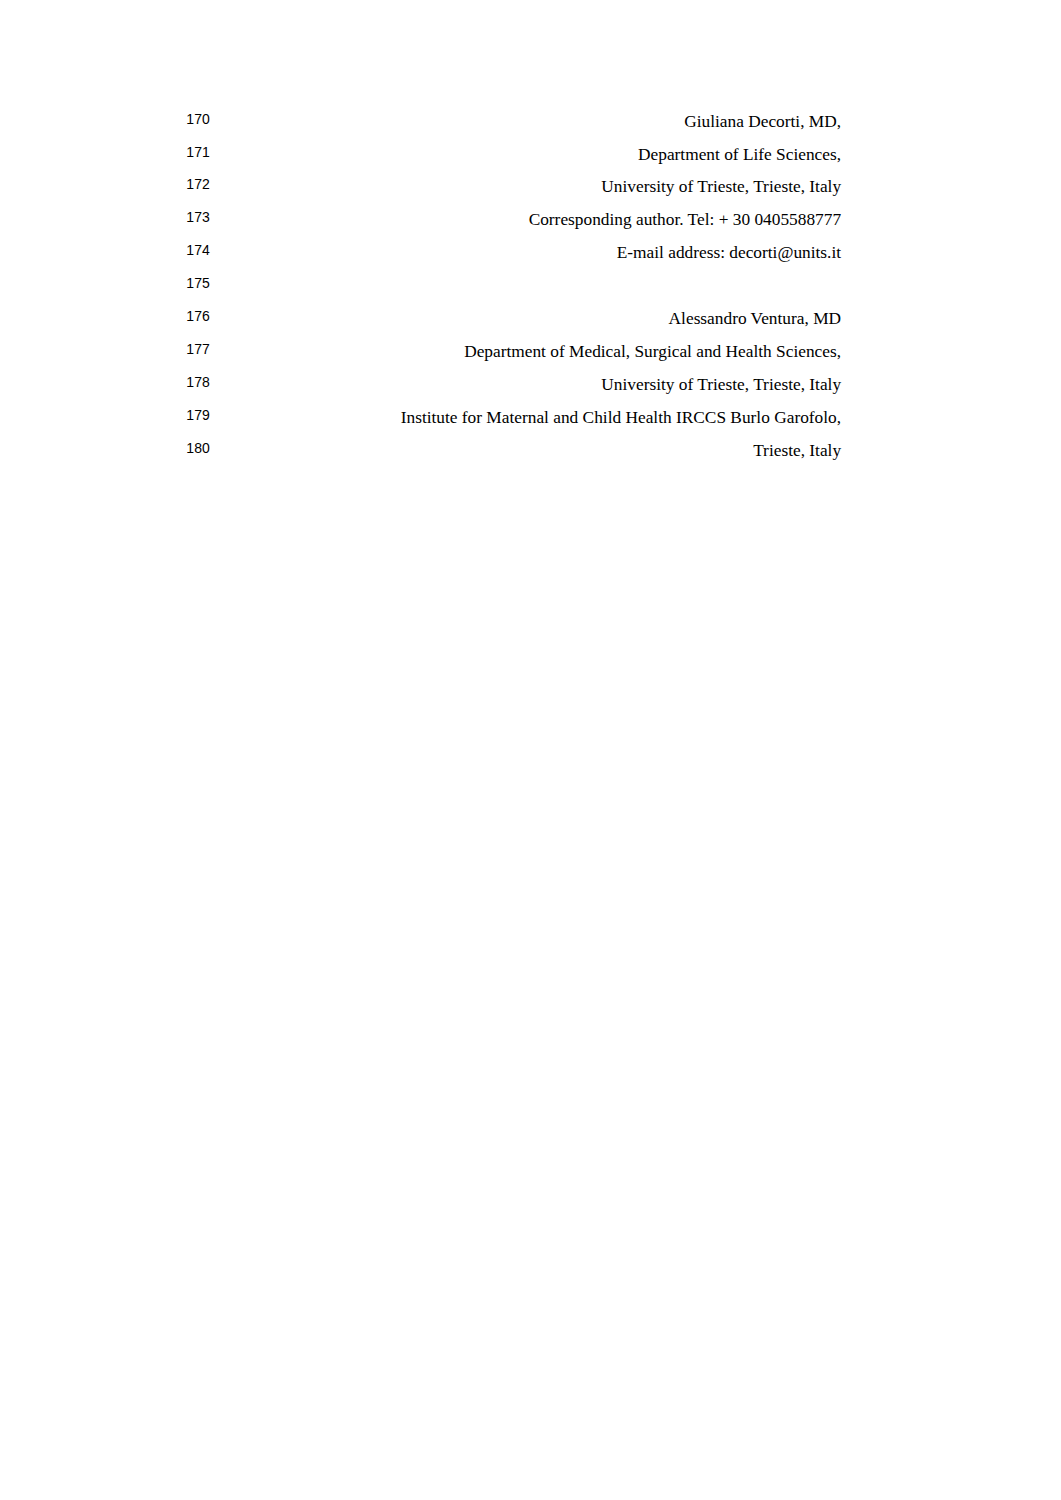| 170 | Giuliana Decorti, MD, |
| 171 | Department of Life Sciences, |
| 172 | University of Trieste, Trieste, Italy |
| 173 | Corresponding author. Tel: + 30 0405588777 |
| 174 | E-mail address: decorti@units.it |
| 175 | |
| 176 | Alessandro Ventura, MD |
| 177 | Department of Medical, Surgical and Health Sciences, |
| 178 | University of Trieste, Trieste, Italy |
| 179 | Institute for Maternal and Child Health IRCCS Burlo Garofolo, |
| 180 | Trieste, Italy |